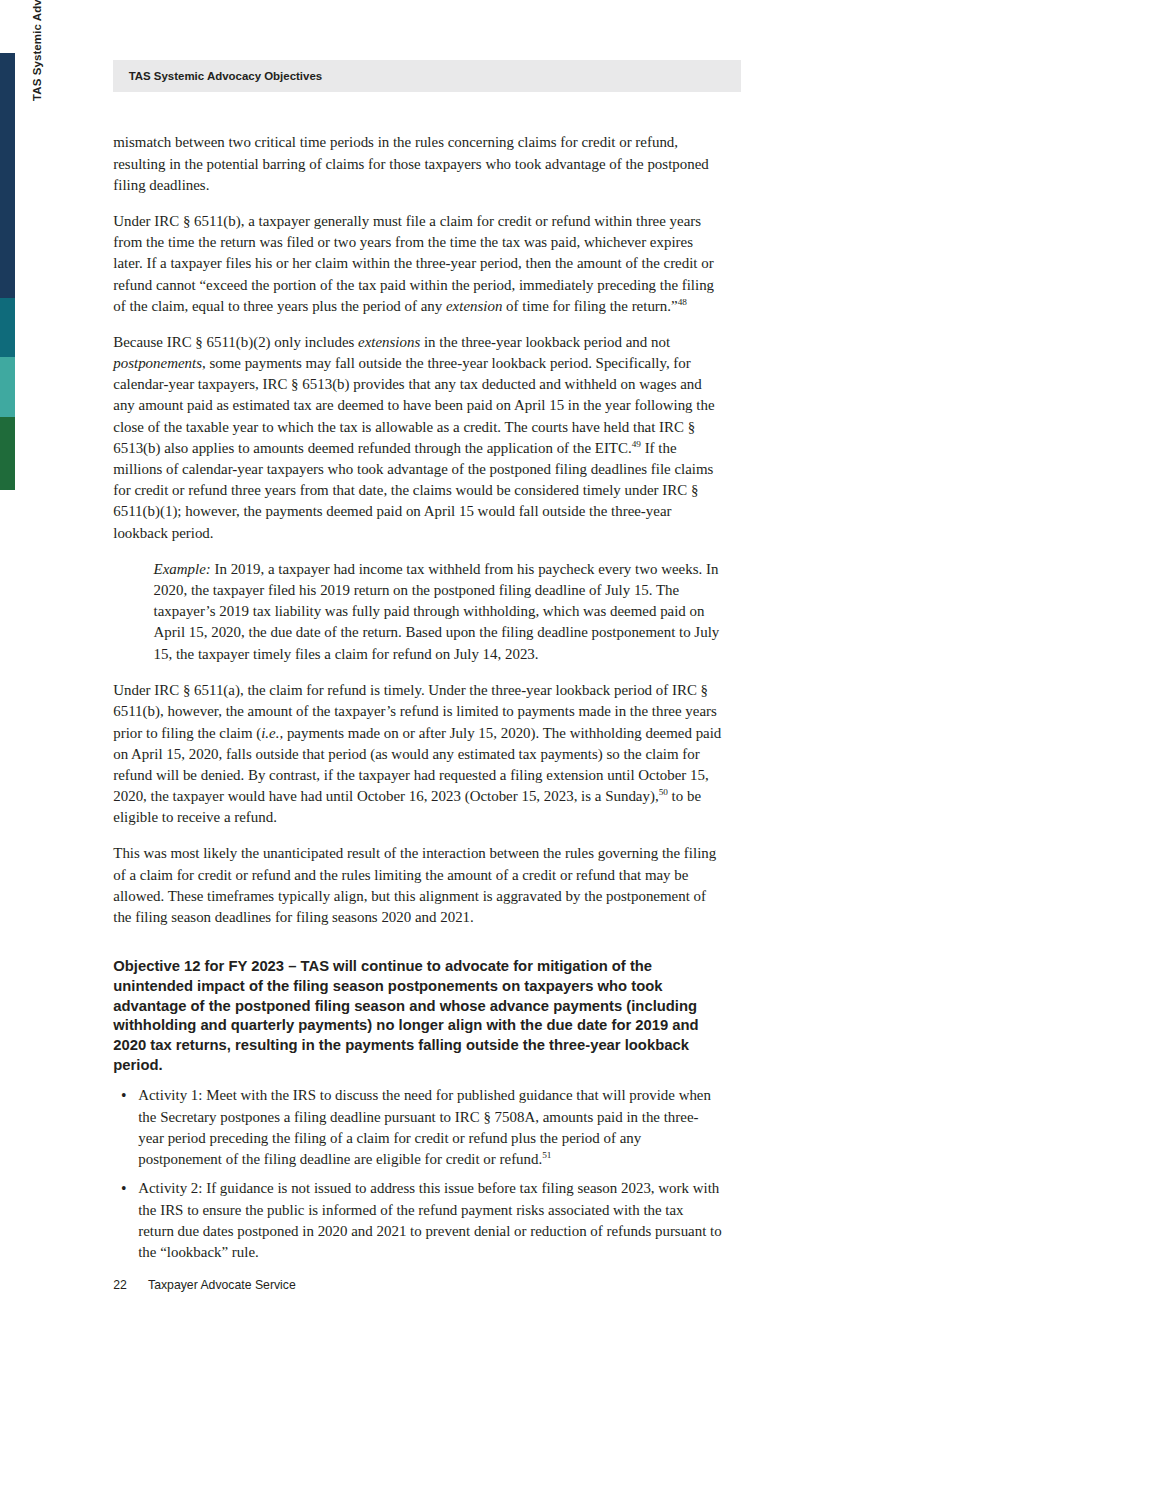TAS Systemic Advocacy Objectives
TAS Systemic Advocacy Objectives
mismatch between two critical time periods in the rules concerning claims for credit or refund, resulting in the potential barring of claims for those taxpayers who took advantage of the postponed filing deadlines.
Under IRC § 6511(b), a taxpayer generally must file a claim for credit or refund within three years from the time the return was filed or two years from the time the tax was paid, whichever expires later. If a taxpayer files his or her claim within the three-year period, then the amount of the credit or refund cannot “exceed the portion of the tax paid within the period, immediately preceding the filing of the claim, equal to three years plus the period of any extension of time for filing the return.”48
Because IRC § 6511(b)(2) only includes extensions in the three-year lookback period and not postponements, some payments may fall outside the three-year lookback period. Specifically, for calendar-year taxpayers, IRC § 6513(b) provides that any tax deducted and withheld on wages and any amount paid as estimated tax are deemed to have been paid on April 15 in the year following the close of the taxable year to which the tax is allowable as a credit. The courts have held that IRC § 6513(b) also applies to amounts deemed refunded through the application of the EITC.49 If the millions of calendar-year taxpayers who took advantage of the postponed filing deadlines file claims for credit or refund three years from that date, the claims would be considered timely under IRC § 6511(b)(1); however, the payments deemed paid on April 15 would fall outside the three-year lookback period.
Example: In 2019, a taxpayer had income tax withheld from his paycheck every two weeks. In 2020, the taxpayer filed his 2019 return on the postponed filing deadline of July 15. The taxpayer’s 2019 tax liability was fully paid through withholding, which was deemed paid on April 15, 2020, the due date of the return. Based upon the filing deadline postponement to July 15, the taxpayer timely files a claim for refund on July 14, 2023.
Under IRC § 6511(a), the claim for refund is timely. Under the three-year lookback period of IRC § 6511(b), however, the amount of the taxpayer’s refund is limited to payments made in the three years prior to filing the claim (i.e., payments made on or after July 15, 2020). The withholding deemed paid on April 15, 2020, falls outside that period (as would any estimated tax payments) so the claim for refund will be denied. By contrast, if the taxpayer had requested a filing extension until October 15, 2020, the taxpayer would have had until October 16, 2023 (October 15, 2023, is a Sunday),50 to be eligible to receive a refund.
This was most likely the unanticipated result of the interaction between the rules governing the filing of a claim for credit or refund and the rules limiting the amount of a credit or refund that may be allowed. These timeframes typically align, but this alignment is aggravated by the postponement of the filing season deadlines for filing seasons 2020 and 2021.
Objective 12 for FY 2023 – TAS will continue to advocate for mitigation of the unintended impact of the filing season postponements on taxpayers who took advantage of the postponed filing season and whose advance payments (including withholding and quarterly payments) no longer align with the due date for 2019 and 2020 tax returns, resulting in the payments falling outside the three-year lookback period.
Activity 1: Meet with the IRS to discuss the need for published guidance that will provide when the Secretary postpones a filing deadline pursuant to IRC § 7508A, amounts paid in the three-year period preceding the filing of a claim for credit or refund plus the period of any postponement of the filing deadline are eligible for credit or refund.51
Activity 2: If guidance is not issued to address this issue before tax filing season 2023, work with the IRS to ensure the public is informed of the refund payment risks associated with the tax return due dates postponed in 2020 and 2021 to prevent denial or reduction of refunds pursuant to the “lookback” rule.
22 Taxpayer Advocate Service